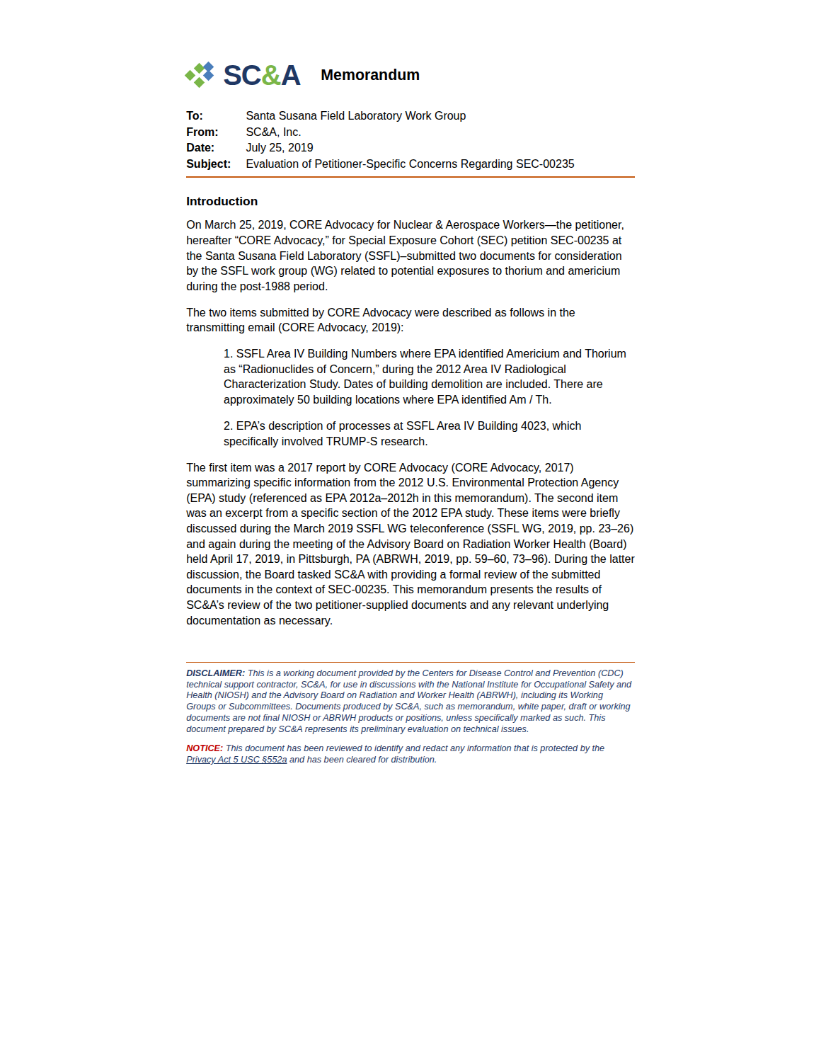SC&A
Memorandum
| To: | Santa Susana Field Laboratory Work Group |
| From: | SC&A, Inc. |
| Date: | July 25, 2019 |
| Subject: | Evaluation of Petitioner-Specific Concerns Regarding SEC-00235 |
Introduction
On March 25, 2019, CORE Advocacy for Nuclear & Aerospace Workers—the petitioner, hereafter “CORE Advocacy,” for Special Exposure Cohort (SEC) petition SEC-00235 at the Santa Susana Field Laboratory (SSFL)–submitted two documents for consideration by the SSFL work group (WG) related to potential exposures to thorium and americium during the post-1988 period.
The two items submitted by CORE Advocacy were described as follows in the transmitting email (CORE Advocacy, 2019):
1. SSFL Area IV Building Numbers where EPA identified Americium and Thorium as “Radionuclides of Concern,” during the 2012 Area IV Radiological Characterization Study. Dates of building demolition are included. There are approximately 50 building locations where EPA identified Am / Th.
2. EPA’s description of processes at SSFL Area IV Building 4023, which specifically involved TRUMP-S research.
The first item was a 2017 report by CORE Advocacy (CORE Advocacy, 2017) summarizing specific information from the 2012 U.S. Environmental Protection Agency (EPA) study (referenced as EPA 2012a–2012h in this memorandum). The second item was an excerpt from a specific section of the 2012 EPA study. These items were briefly discussed during the March 2019 SSFL WG teleconference (SSFL WG, 2019, pp. 23–26) and again during the meeting of the Advisory Board on Radiation Worker Health (Board) held April 17, 2019, in Pittsburgh, PA (ABRWH, 2019, pp. 59–60, 73–96). During the latter discussion, the Board tasked SC&A with providing a formal review of the submitted documents in the context of SEC-00235. This memorandum presents the results of SC&A’s review of the two petitioner-supplied documents and any relevant underlying documentation as necessary.
DISCLAIMER: This is a working document provided by the Centers for Disease Control and Prevention (CDC) technical support contractor, SC&A, for use in discussions with the National Institute for Occupational Safety and Health (NIOSH) and the Advisory Board on Radiation and Worker Health (ABRWH), including its Working Groups or Subcommittees. Documents produced by SC&A, such as memorandum, white paper, draft or working documents are not final NIOSH or ABRWH products or positions, unless specifically marked as such. This document prepared by SC&A represents its preliminary evaluation on technical issues.
NOTICE: This document has been reviewed to identify and redact any information that is protected by the Privacy Act 5 USC §552a and has been cleared for distribution.